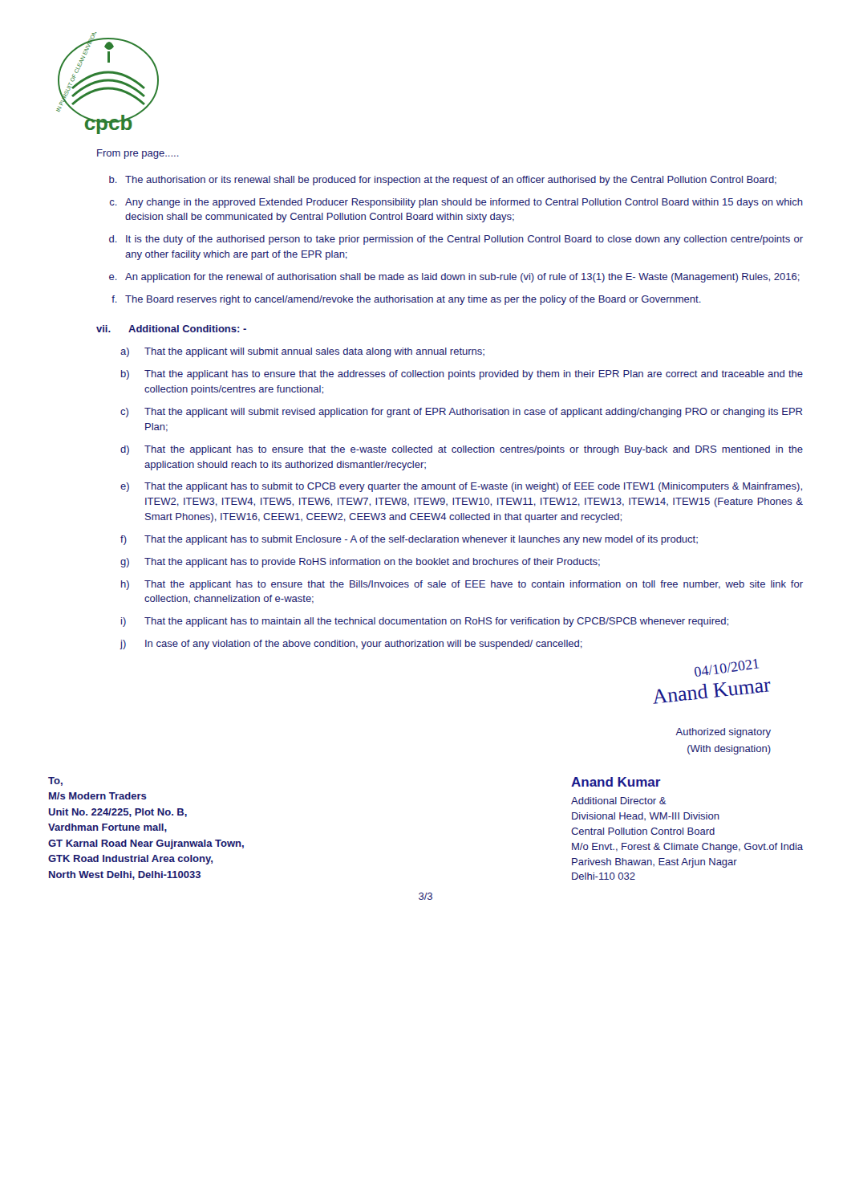cpcb IN PURSUIT OF CLEAN ENVIRONMENT
From pre page.....
The authorisation or its renewal shall be produced for inspection at the request of an officer authorised by the Central Pollution Control Board;
Any change in the approved Extended Producer Responsibility plan should be informed to Central Pollution Control Board within 15 days on which decision shall be communicated by Central Pollution Control Board within sixty days;
It is the duty of the authorised person to take prior permission of the Central Pollution Control Board to close down any collection centre/points or any other facility which are part of the EPR plan;
An application for the renewal of authorisation shall be made as laid down in sub-rule (vi) of rule of 13(1) the E- Waste (Management) Rules, 2016;
The Board reserves right to cancel/amend/revoke the authorisation at any time as per the policy of the Board or Government.
vii. Additional Conditions: -
That the applicant will submit annual sales data along with annual returns;
That the applicant has to ensure that the addresses of collection points provided by them in their EPR Plan are correct and traceable and the collection points/centres are functional;
That the applicant will submit revised application for grant of EPR Authorisation in case of applicant adding/changing PRO or changing its EPR Plan;
That the applicant has to ensure that the e-waste collected at collection centres/points or through Buy-back and DRS mentioned in the application should reach to its authorized dismantler/recycler;
That the applicant has to submit to CPCB every quarter the amount of E-waste (in weight) of EEE code ITEW1 (Minicomputers & Mainframes), ITEW2, ITEW3, ITEW4, ITEW5, ITEW6, ITEW7, ITEW8, ITEW9, ITEW10, ITEW11, ITEW12, ITEW13, ITEW14, ITEW15 (Feature Phones & Smart Phones), ITEW16, CEEW1, CEEW2, CEEW3 and CEEW4 collected in that quarter and recycled;
That the applicant has to submit Enclosure - A of the self-declaration whenever it launches any new model of its product;
That the applicant has to provide RoHS information on the booklet and brochures of their Products;
That the applicant has to ensure that the Bills/Invoices of sale of EEE have to contain information on toll free number, web site link for collection, channelization of e-waste;
That the applicant has to maintain all the technical documentation on RoHS for verification by CPCB/SPCB whenever required;
In case of any violation of the above condition, your authorization will be suspended/ cancelled;
Anand Kumar 04/10/2021
Authorized signatory
(With designation)
To,
M/s Modern Traders
Unit No. 224/225, Plot No. B,
Vardhman Fortune mall,
GT Karnal Road Near Gujranwala Town,
GTK Road Industrial Area colony,
North West Delhi, Delhi-110033
Anand Kumar
Additional Director &
Divisional Head, WM-III Division
Central Pollution Control Board
M/o Envt., Forest & Climate Change, Govt.of India
Parivesh Bhawan, East Arjun Nagar
Delhi-110 032
3/3